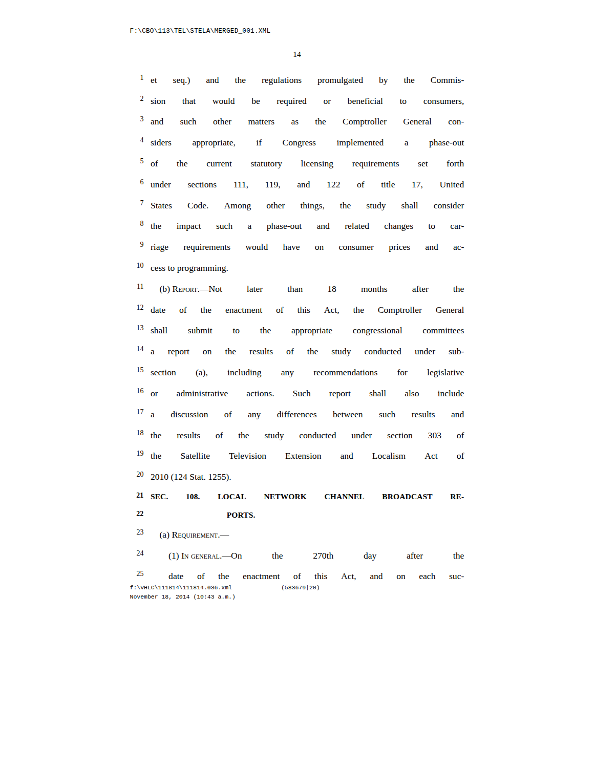F:\CBO\113\TEL\STELA\MERGED_001.XML
14
et seq.) and the regulations promulgated by the Commis- sion that would be required or beneficial to consumers, and such other matters as the Comptroller General con- siders appropriate, if Congress implemented aphase-out of the current statutory licensing requirements set forth under sections 111, 119, and 122 of title 17, United States Code. Among other things, the study shall consider the impact such aphase-out and related changes to car- riage requirements would have on consumer prices and ac- cess to programming. (b) Report.—Not later than 18 months after the date of the enactment of this Act, the Comptroller General shall submit to the appropriate congressional committees areport on the results of the study conducted under sub- section(a), including any recommendations for legislative or administrative actions. Such report shall also include adiscussion of any differences between such results and the results of the study conducted under section 303 of the Satellite Television Extension and Localism Act of 2010 (124 Stat. 1255). SEC. 108. LOCAL NETWORK CHANNEL BROADCAST RE- PORTS. (a) Requirement.— (1) In general.—On the 270th day after the date of the enactment of this Act, and on each suc-
f:\VHLC\111814\111814.036.xml (583679|20)
November 18, 2014 (10:43 a.m.)